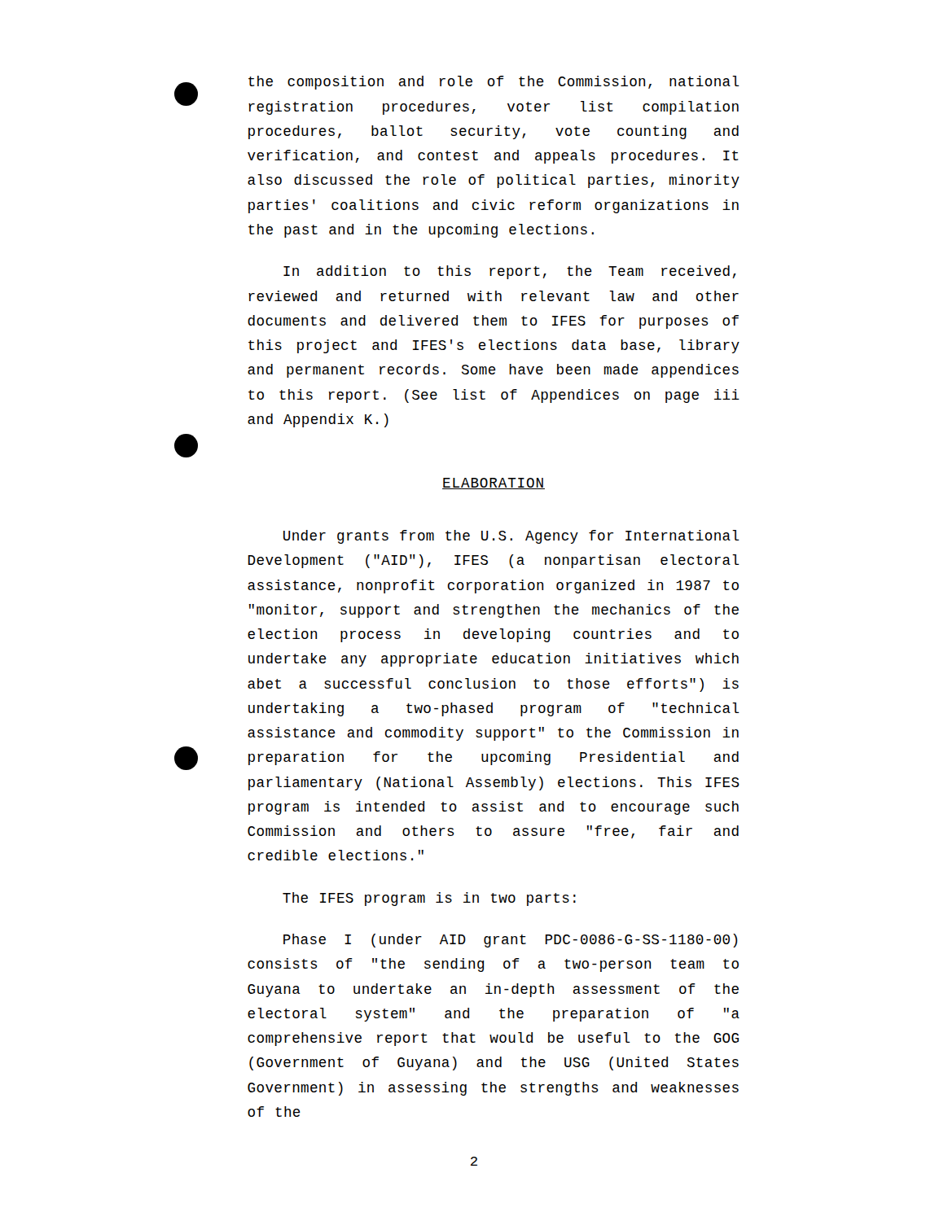the composition and role of the Commission, national registration procedures, voter list compilation procedures, ballot security, vote counting and verification, and contest and appeals procedures. It also discussed the role of political parties, minority parties' coalitions and civic reform organizations in the past and in the upcoming elections.
In addition to this report, the Team received, reviewed and returned with relevant law and other documents and delivered them to IFES for purposes of this project and IFES's elections data base, library and permanent records. Some have been made appendices to this report. (See list of Appendices on page iii and Appendix K.)
ELABORATION
Under grants from the U.S. Agency for International Development ("AID"), IFES (a nonpartisan electoral assistance, nonprofit corporation organized in 1987 to "monitor, support and strengthen the mechanics of the election process in developing countries and to undertake any appropriate education initiatives which abet a successful conclusion to those efforts") is undertaking a two-phased program of "technical assistance and commodity support" to the Commission in preparation for the upcoming Presidential and parliamentary (National Assembly) elections. This IFES program is intended to assist and to encourage such Commission and others to assure "free, fair and credible elections."
The IFES program is in two parts:
Phase I (under AID grant PDC-0086-G-SS-1180-00) consists of "the sending of a two-person team to Guyana to undertake an in-depth assessment of the electoral system" and the preparation of "a comprehensive report that would be useful to the GOG (Government of Guyana) and the USG (United States Government) in assessing the strengths and weaknesses of the
2